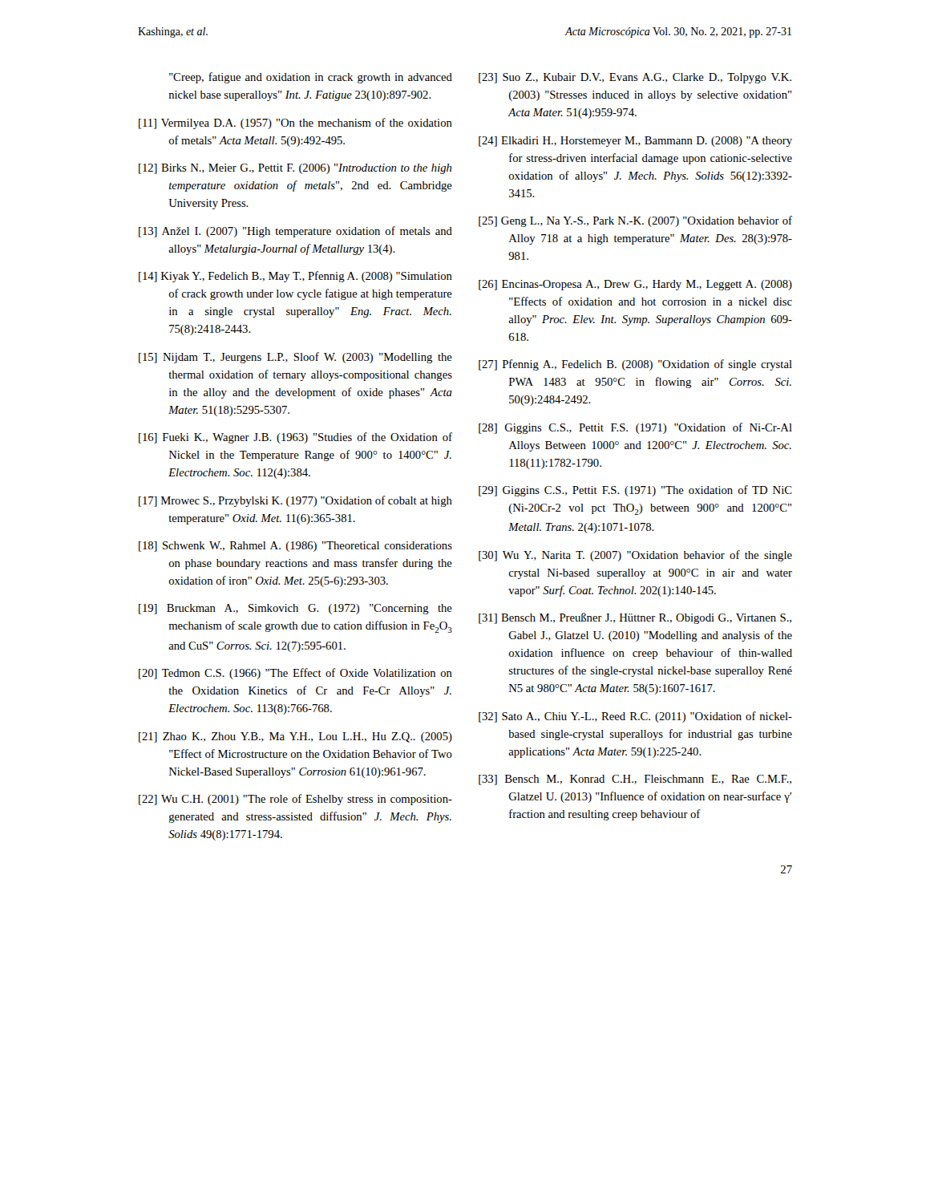Kashinga, et al. Acta Microscópica Vol. 30, No. 2, 2021, pp. 27-31
"Creep, fatigue and oxidation in crack growth in advanced nickel base superalloys" Int. J. Fatigue 23(10):897-902.
[11] Vermilyea D.A. (1957) "On the mechanism of the oxidation of metals" Acta Metall. 5(9):492-495.
[12] Birks N., Meier G., Pettit F. (2006) "Introduction to the high temperature oxidation of metals", 2nd ed. Cambridge University Press.
[13] Anžel I. (2007) "High temperature oxidation of metals and alloys" Metalurgia-Journal of Metallurgy 13(4).
[14] Kiyak Y., Fedelich B., May T., Pfennig A. (2008) "Simulation of crack growth under low cycle fatigue at high temperature in a single crystal superalloy" Eng. Fract. Mech. 75(8):2418-2443.
[15] Nijdam T., Jeurgens L.P., Sloof W. (2003) "Modelling the thermal oxidation of ternary alloys-compositional changes in the alloy and the development of oxide phases" Acta Mater. 51(18):5295-5307.
[16] Fueki K., Wagner J.B. (1963) "Studies of the Oxidation of Nickel in the Temperature Range of 900° to 1400°C" J. Electrochem. Soc. 112(4):384.
[17] Mrowec S., Przybylski K. (1977) "Oxidation of cobalt at high temperature" Oxid. Met. 11(6):365-381.
[18] Schwenk W., Rahmel A. (1986) "Theoretical considerations on phase boundary reactions and mass transfer during the oxidation of iron" Oxid. Met. 25(5-6):293-303.
[19] Bruckman A., Simkovich G. (1972) "Concerning the mechanism of scale growth due to cation diffusion in Fe2O3 and CuS" Corros. Sci. 12(7):595-601.
[20] Tedmon C.S. (1966) "The Effect of Oxide Volatilization on the Oxidation Kinetics of Cr and Fe-Cr Alloys" J. Electrochem. Soc. 113(8):766-768.
[21] Zhao K., Zhou Y.B., Ma Y.H., Lou L.H., Hu Z.Q.. (2005) "Effect of Microstructure on the Oxidation Behavior of Two Nickel-Based Superalloys" Corrosion 61(10):961-967.
[22] Wu C.H. (2001) "The role of Eshelby stress in composition-generated and stress-assisted diffusion" J. Mech. Phys. Solids 49(8):1771-1794.
[23] Suo Z., Kubair D.V., Evans A.G., Clarke D., Tolpygo V.K. (2003) "Stresses induced in alloys by selective oxidation" Acta Mater. 51(4):959-974.
[24] Elkadiri H., Horstemeyer M., Bammann D. (2008) "A theory for stress-driven interfacial damage upon cationic-selective oxidation of alloys" J. Mech. Phys. Solids 56(12):3392-3415.
[25] Geng L., Na Y.-S., Park N.-K. (2007) "Oxidation behavior of Alloy 718 at a high temperature" Mater. Des. 28(3):978-981.
[26] Encinas-Oropesa A., Drew G., Hardy M., Leggett A. (2008) "Effects of oxidation and hot corrosion in a nickel disc alloy" Proc. Elev. Int. Symp. Superalloys Champion 609-618.
[27] Pfennig A., Fedelich B. (2008) "Oxidation of single crystal PWA 1483 at 950°C in flowing air" Corros. Sci. 50(9):2484-2492.
[28] Giggins C.S., Pettit F.S. (1971) "Oxidation of Ni-Cr-Al Alloys Between 1000° and 1200°C" J. Electrochem. Soc. 118(11):1782-1790.
[29] Giggins C.S., Pettit F.S. (1971) "The oxidation of TD NiC (Ni-20Cr-2 vol pct ThO2) between 900° and 1200°C" Metall. Trans. 2(4):1071-1078.
[30] Wu Y., Narita T. (2007) "Oxidation behavior of the single crystal Ni-based superalloy at 900°C in air and water vapor" Surf. Coat. Technol. 202(1):140-145.
[31] Bensch M., Preußner J., Hüttner R., Obigodi G., Virtanen S., Gabel J., Glatzel U. (2010) "Modelling and analysis of the oxidation influence on creep behaviour of thin-walled structures of the single-crystal nickel-base superalloy René N5 at 980°C" Acta Mater. 58(5):1607-1617.
[32] Sato A., Chiu Y.-L., Reed R.C. (2011) "Oxidation of nickel-based single-crystal superalloys for industrial gas turbine applications" Acta Mater. 59(1):225-240.
[33] Bensch M., Konrad C.H., Fleischmann E., Rae C.M.F., Glatzel U. (2013) "Influence of oxidation on near-surface γ′ fraction and resulting creep behaviour of
27